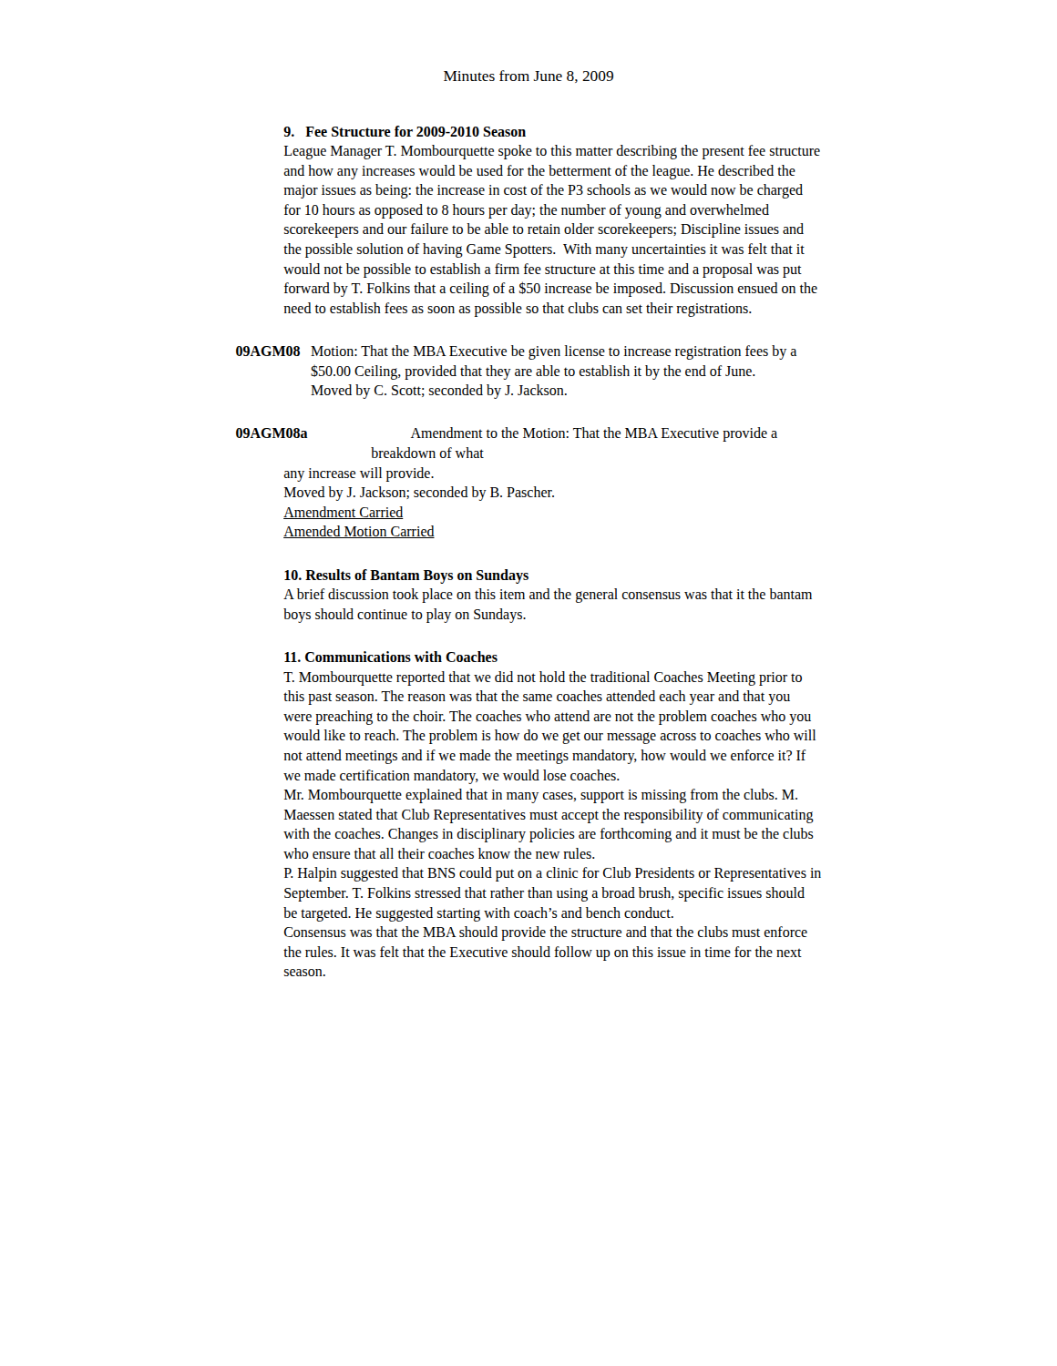Minutes from June 8, 2009
9. Fee Structure for 2009-2010 Season
League Manager T. Mombourquette spoke to this matter describing the present fee structure and how any increases would be used for the betterment of the league. He described the major issues as being: the increase in cost of the P3 schools as we would now be charged for 10 hours as opposed to 8 hours per day; the number of young and overwhelmed scorekeepers and our failure to be able to retain older scorekeepers; Discipline issues and the possible solution of having Game Spotters. With many uncertainties it was felt that it would not be possible to establish a firm fee structure at this time and a proposal was put forward by T. Folkins that a ceiling of a $50 increase be imposed. Discussion ensued on the need to establish fees as soon as possible so that clubs can set their registrations.
09AGM08
Motion: That the MBA Executive be given license to increase registration fees by a $50.00 Ceiling, provided that they are able to establish it by the end of June.
Moved by C. Scott; seconded by J. Jackson.
09AGM08a
Amendment to the Motion: That the MBA Executive provide a breakdown of what
any increase will provide.
Moved by J. Jackson; seconded by B. Pascher.
Amendment Carried
Amended Motion Carried
10. Results of Bantam Boys on Sundays
A brief discussion took place on this item and the general consensus was that it the bantam boys should continue to play on Sundays.
11. Communications with Coaches
T. Mombourquette reported that we did not hold the traditional Coaches Meeting prior to this past season. The reason was that the same coaches attended each year and that you were preaching to the choir. The coaches who attend are not the problem coaches who you would like to reach. The problem is how do we get our message across to coaches who will not attend meetings and if we made the meetings mandatory, how would we enforce it? If we made certification mandatory, we would lose coaches.
Mr. Mombourquette explained that in many cases, support is missing from the clubs. M. Maessen stated that Club Representatives must accept the responsibility of communicating with the coaches. Changes in disciplinary policies are forthcoming and it must be the clubs who ensure that all their coaches know the new rules.
P. Halpin suggested that BNS could put on a clinic for Club Presidents or Representatives in September. T. Folkins stressed that rather than using a broad brush, specific issues should be targeted. He suggested starting with coach’s and bench conduct.
Consensus was that the MBA should provide the structure and that the clubs must enforce the rules. It was felt that the Executive should follow up on this issue in time for the next season.